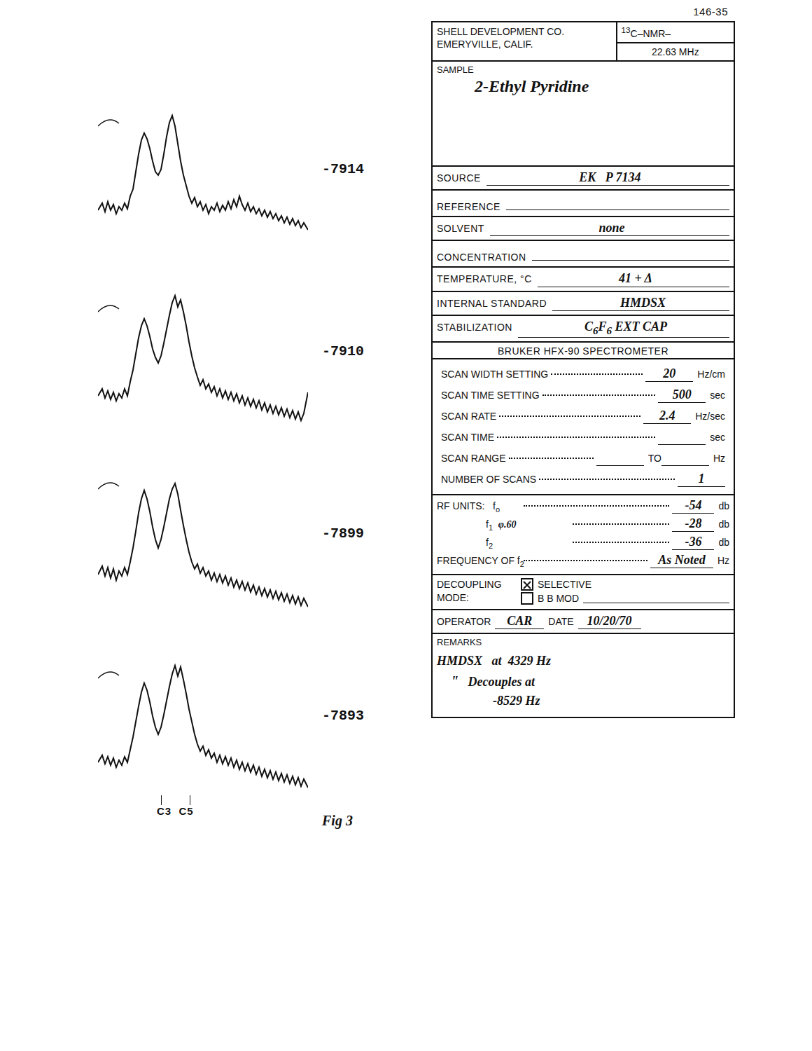146-35
-7914
-7910
-7899
-7893
C3 C5
Fig 3
SHELL DEVELOPMENT CO.
EMERYVILLE, CALIF.
13C–NMR–
22.63 MHz
SAMPLE
2-Ethyl Pyridine
SOURCE EK P 7134
REFERENCE
SOLVENT none
CONCENTRATION
TEMPERATURE, °C 41 + Δ
INTERNAL STANDARD HMDSX
STABILIZATION C6F6 EXT CAP
BRUKER HFX-90 SPECTROMETER
SCAN WIDTH SETTING 20 Hz/cm
SCAN TIME SETTING 500 sec
SCAN RATE 2.4 Hz/sec
SCAN TIME sec
SCAN RANGE TO Hz
NUMBER OF SCANS 1
RF UNITS: fo -54 db
f1 φ.60 -28 db
f2 -36 db
FREQUENCY OF f2 As Noted Hz
DECOUPLING
MODE:
SELECTIVE
B B MOD
OPERATOR CAR DATE 10/20/70
REMARKS
HMDSX at 4329 Hz
" Decouples at
-8529 Hz